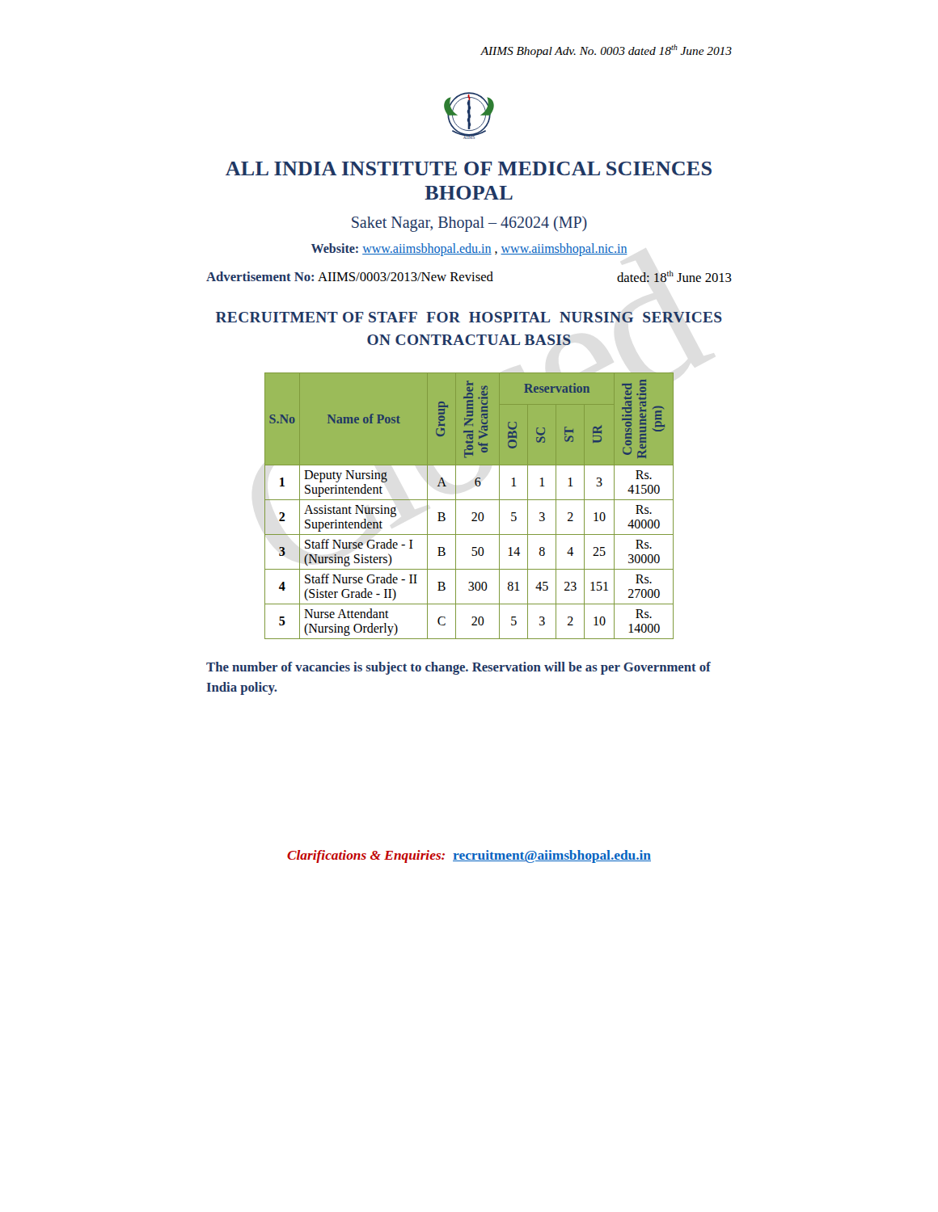Closed
AIIMS Bhopal Adv. No. 0003 dated 18th June 2013
AIIMS
ALL INDIA INSTITUTE OF MEDICAL SCIENCES BHOPAL
Saket Nagar, Bhopal – 462024 (MP)
Website: www.aiimsbhopal.edu.in , www.aiimsbhopal.nic.in
Advertisement No: AIIMS/0003/2013/New Revised
dated: 18th June 2013
RECRUITMENT OF STAFF FOR HOSPITAL NURSING SERVICES
ON CONTRACTUAL BASIS
| S.No | Name of Post | Group | Total Number of Vacancies | Reservation | Consolidated Remuneration (pm) |
| --- | --- | --- | --- | --- | --- |
| OBC | SC | ST | UR |
| 1 | Deputy Nursing Superintendent | A | 6 | 1 | 1 | 1 | 3 | Rs. 41500 |
| 2 | Assistant Nursing Superintendent | B | 20 | 5 | 3 | 2 | 10 | Rs. 40000 |
| 3 | Staff Nurse Grade - I (Nursing Sisters) | B | 50 | 14 | 8 | 4 | 25 | Rs. 30000 |
| 4 | Staff Nurse Grade - II (Sister Grade - II) | B | 300 | 81 | 45 | 23 | 151 | Rs. 27000 |
| 5 | Nurse Attendant (Nursing Orderly) | C | 20 | 5 | 3 | 2 | 10 | Rs. 14000 |
The number of vacancies is subject to change. Reservation will be as per Government of India policy.
Clarifications & Enquiries: recruitment@aiimsbhopal.edu.in